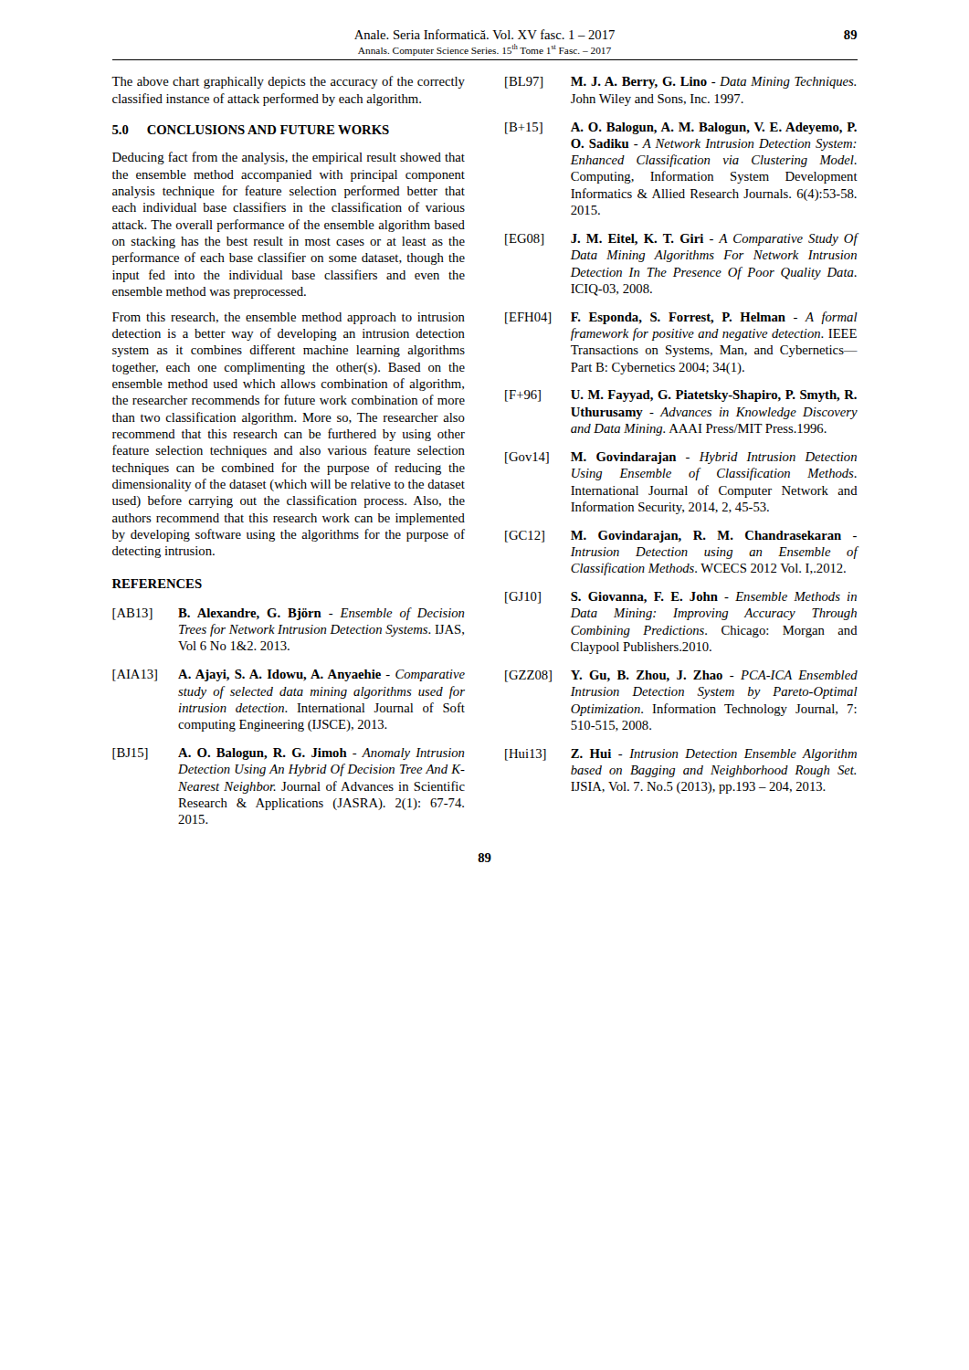89
Anale. Seria Informatică. Vol. XV fasc. 1 – 2017
Annals. Computer Science Series. 15th Tome 1st Fasc. – 2017
The above chart graphically depicts the accuracy of the correctly classified instance of attack performed by each algorithm.
5.0 CONCLUSIONS AND FUTURE WORKS
Deducing fact from the analysis, the empirical result showed that the ensemble method accompanied with principal component analysis technique for feature selection performed better that each individual base classifiers in the classification of various attack. The overall performance of the ensemble algorithm based on stacking has the best result in most cases or at least as the performance of each base classifier on some dataset, though the input fed into the individual base classifiers and even the ensemble method was preprocessed.
From this research, the ensemble method approach to intrusion detection is a better way of developing an intrusion detection system as it combines different machine learning algorithms together, each one complimenting the other(s). Based on the ensemble method used which allows combination of algorithm, the researcher recommends for future work combination of more than two classification algorithm. More so, The researcher also recommend that this research can be furthered by using other feature selection techniques and also various feature selection techniques can be combined for the purpose of reducing the dimensionality of the dataset (which will be relative to the dataset used) before carrying out the classification process. Also, the authors recommend that this research work can be implemented by developing software using the algorithms for the purpose of detecting intrusion.
References
[AB13]
B. Alexandre, G. Björn - Ensemble of Decision Trees for Network Intrusion Detection Systems. IJAS, Vol 6 No 1&2. 2013.
[AIA13]
A. Ajayi, S. A. Idowu, A. Anyaehie - Comparative study of selected data mining algorithms used for intrusion detection. International Journal of Soft computing Engineering (IJSCE), 2013.
[BJ15]
A. O. Balogun, R. G. Jimoh - Anomaly Intrusion Detection Using An Hybrid Of Decision Tree And K-Nearest Neighbor. Journal of Advances in Scientific Research & Applications (JASRA). 2(1): 67-74. 2015.
[BL97]
M. J. A. Berry, G. Lino - Data Mining Techniques. John Wiley and Sons, Inc. 1997.
[B+15]
A. O. Balogun, A. M. Balogun, V. E. Adeyemo, P. O. Sadiku - A Network Intrusion Detection System: Enhanced Classification via Clustering Model. Computing, Information System Development Informatics & Allied Research Journals. 6(4):53-58. 2015.
[EG08]
J. M. Eitel, K. T. Giri - A Comparative Study Of Data Mining Algorithms For Network Intrusion Detection In The Presence Of Poor Quality Data. ICIQ-03, 2008.
[EFH04]
F. Esponda, S. Forrest, P. Helman - A formal framework for positive and negative detection. IEEE Transactions on Systems, Man, and Cybernetics—Part B: Cybernetics 2004; 34(1).
[F+96]
U. M. Fayyad, G. Piatetsky-Shapiro, P. Smyth, R. Uthurusamy - Advances in Knowledge Discovery and Data Mining. AAAI Press/MIT Press.1996.
[Gov14]
M. Govindarajan - Hybrid Intrusion Detection Using Ensemble of Classification Methods. International Journal of Computer Network and Information Security, 2014, 2, 45-53.
[GC12]
M. Govindarajan, R. M. Chandrasekaran - Intrusion Detection using an Ensemble of Classification Methods. WCECS 2012 Vol. I,.2012.
[GJ10]
S. Giovanna, F. E. John - Ensemble Methods in Data Mining: Improving Accuracy Through Combining Predictions. Chicago: Morgan and Claypool Publishers.2010.
[GZZ08]
Y. Gu, B. Zhou, J. Zhao - PCA-ICA Ensembled Intrusion Detection System by Pareto-Optimal Optimization. Information Technology Journal, 7: 510-515, 2008.
[Hui13]
Z. Hui - Intrusion Detection Ensemble Algorithm based on Bagging and Neighborhood Rough Set. IJSIA, Vol. 7. No.5 (2013), pp.193 – 204, 2013.
89